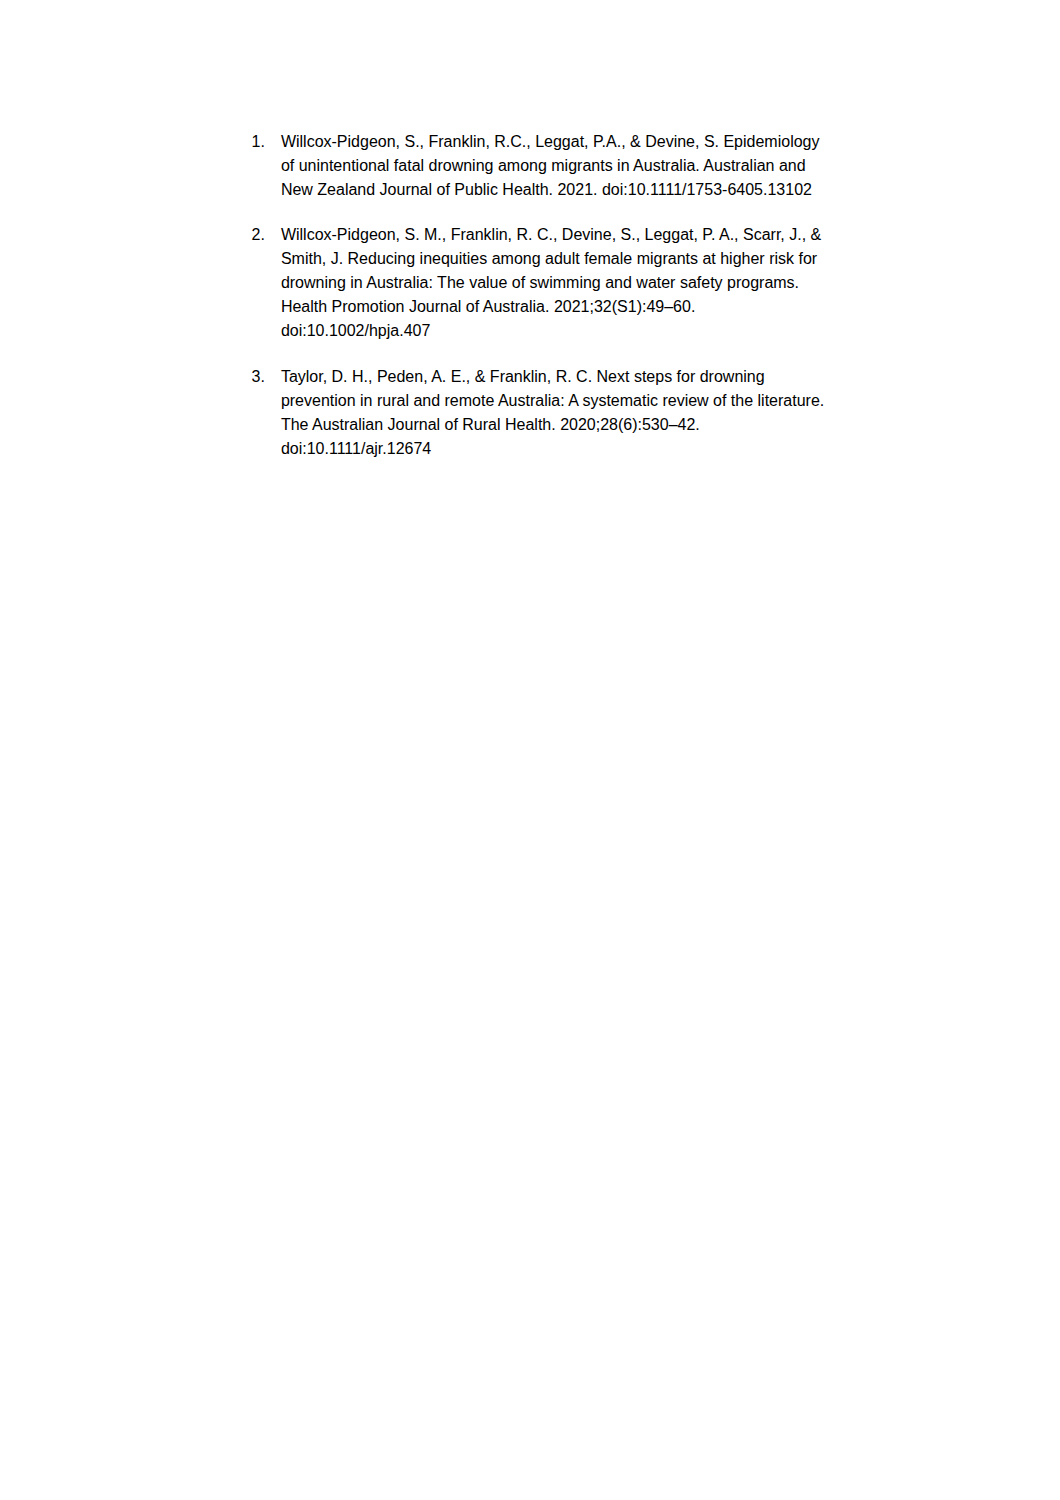Willcox-Pidgeon, S., Franklin, R.C., Leggat, P.A., & Devine, S. Epidemiology of unintentional fatal drowning among migrants in Australia. Australian and New Zealand Journal of Public Health. 2021. doi:10.1111/1753-6405.13102
Willcox-Pidgeon, S. M., Franklin, R. C., Devine, S., Leggat, P. A., Scarr, J., & Smith, J. Reducing inequities among adult female migrants at higher risk for drowning in Australia: The value of swimming and water safety programs. Health Promotion Journal of Australia. 2021;32(S1):49–60. doi:10.1002/hpja.407
Taylor, D. H., Peden, A. E., & Franklin, R. C. Next steps for drowning prevention in rural and remote Australia: A systematic review of the literature. The Australian Journal of Rural Health. 2020;28(6):530–42. doi:10.1111/ajr.12674